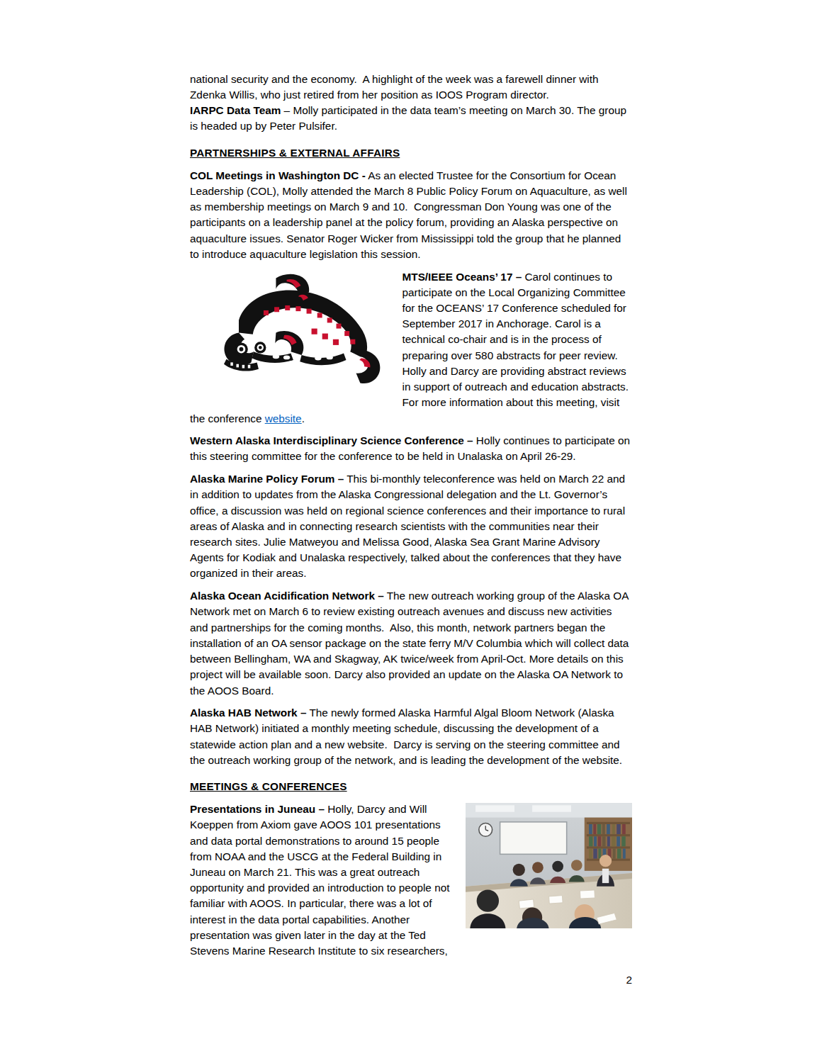national security and the economy. A highlight of the week was a farewell dinner with Zdenka Willis, who just retired from her position as IOOS Program director.
IARPC Data Team – Molly participated in the data team’s meeting on March 30. The group is headed up by Peter Pulsifer.
PARTNERSHIPS & EXTERNAL AFFAIRS
COL Meetings in Washington DC - As an elected Trustee for the Consortium for Ocean Leadership (COL), Molly attended the March 8 Public Policy Forum on Aquaculture, as well as membership meetings on March 9 and 10. Congressman Don Young was one of the participants on a leadership panel at the policy forum, providing an Alaska perspective on aquaculture issues. Senator Roger Wicker from Mississippi told the group that he planned to introduce aquaculture legislation this session.
Northwest Coast style orca
MTS/IEEE Oceans’ 17 – Carol continues to participate on the Local Organizing Committee for the OCEANS’ 17 Conference scheduled for September 2017 in Anchorage. Carol is a technical co-chair and is in the process of preparing over 580 abstracts for peer review. Holly and Darcy are providing abstract reviews in support of outreach and education abstracts. For more information about this meeting, visit the conference website.
Western Alaska Interdisciplinary Science Conference – Holly continues to participate on this steering committee for the conference to be held in Unalaska on April 26-29.
Alaska Marine Policy Forum – This bi-monthly teleconference was held on March 22 and in addition to updates from the Alaska Congressional delegation and the Lt. Governor’s office, a discussion was held on regional science conferences and their importance to rural areas of Alaska and in connecting research scientists with the communities near their research sites. Julie Matweyou and Melissa Good, Alaska Sea Grant Marine Advisory Agents for Kodiak and Unalaska respectively, talked about the conferences that they have organized in their areas.
Alaska Ocean Acidification Network – The new outreach working group of the Alaska OA Network met on March 6 to review existing outreach avenues and discuss new activities and partnerships for the coming months. Also, this month, network partners began the installation of an OA sensor package on the state ferry M/V Columbia which will collect data between Bellingham, WA and Skagway, AK twice/week from April-Oct. More details on this project will be available soon. Darcy also provided an update on the Alaska OA Network to the AOOS Board.
Alaska HAB Network – The newly formed Alaska Harmful Algal Bloom Network (Alaska HAB Network) initiated a monthly meeting schedule, discussing the development of a statewide action plan and a new website. Darcy is serving on the steering committee and the outreach working group of the network, and is leading the development of the website.
MEETINGS & CONFERENCES
Meeting room presentation
Presentations in Juneau – Holly, Darcy and Will Koeppen from Axiom gave AOOS 101 presentations and data portal demonstrations to around 15 people from NOAA and the USCG at the Federal Building in Juneau on March 21. This was a great outreach opportunity and provided an introduction to people not familiar with AOOS. In particular, there was a lot of interest in the data portal capabilities. Another presentation was given later in the day at the Ted Stevens Marine Research Institute to six researchers,
2